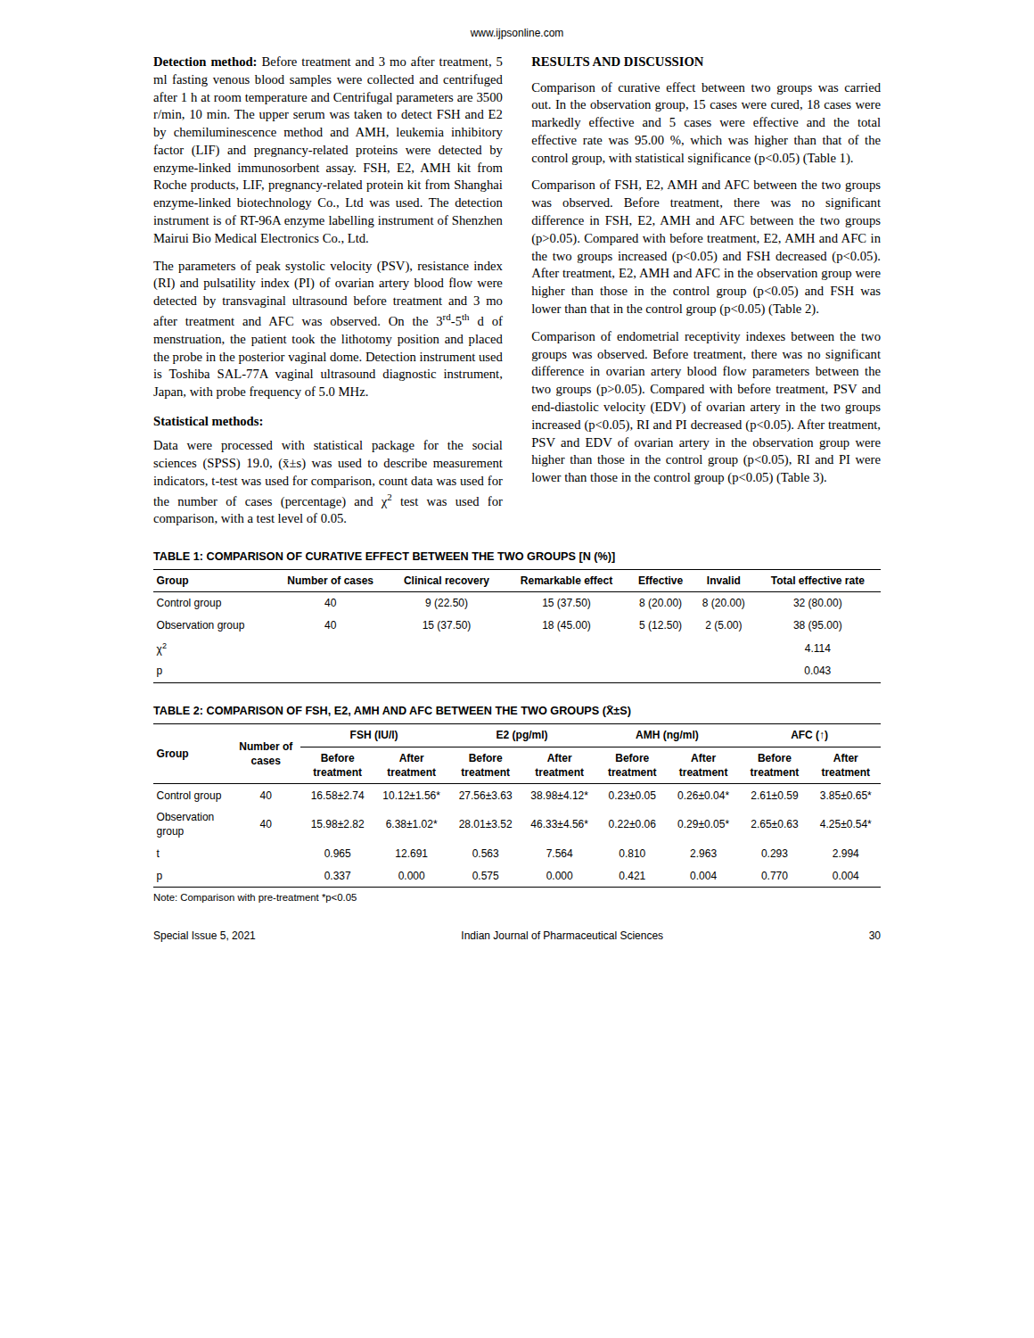www.ijpsonline.com
Detection method: Before treatment and 3 mo after treatment, 5 ml fasting venous blood samples were collected and centrifuged after 1 h at room temperature and Centrifugal parameters are 3500 r/min, 10 min. The upper serum was taken to detect FSH and E2 by chemiluminescence method and AMH, leukemia inhibitory factor (LIF) and pregnancy-related proteins were detected by enzyme-linked immunosorbent assay. FSH, E2, AMH kit from Roche products, LIF, pregnancy-related protein kit from Shanghai enzyme-linked biotechnology Co., Ltd was used. The detection instrument is of RT-96A enzyme labelling instrument of Shenzhen Mairui Bio Medical Electronics Co., Ltd.
The parameters of peak systolic velocity (PSV), resistance index (RI) and pulsatility index (PI) of ovarian artery blood flow were detected by transvaginal ultrasound before treatment and 3 mo after treatment and AFC was observed. On the 3rd-5th d of menstruation, the patient took the lithotomy position and placed the probe in the posterior vaginal dome. Detection instrument used is Toshiba SAL-77A vaginal ultrasound diagnostic instrument, Japan, with probe frequency of 5.0 MHz.
Statistical methods:
Data were processed with statistical package for the social sciences (SPSS) 19.0, (x̄±s) was used to describe measurement indicators, t-test was used for comparison, count data was used for the number of cases (percentage) and χ2 test was used for comparison, with a test level of 0.05.
Results and Discussion
Comparison of curative effect between two groups was carried out. In the observation group, 15 cases were cured, 18 cases were markedly effective and 5 cases were effective and the total effective rate was 95.00 %, which was higher than that of the control group, with statistical significance (p<0.05) (Table 1).
Comparison of FSH, E2, AMH and AFC between the two groups was observed. Before treatment, there was no significant difference in FSH, E2, AMH and AFC between the two groups (p>0.05). Compared with before treatment, E2, AMH and AFC in the two groups increased (p<0.05) and FSH decreased (p<0.05). After treatment, E2, AMH and AFC in the observation group were higher than those in the control group (p<0.05) and FSH was lower than that in the control group (p<0.05) (Table 2).
Comparison of endometrial receptivity indexes between the two groups was observed. Before treatment, there was no significant difference in ovarian artery blood flow parameters between the two groups (p>0.05). Compared with before treatment, PSV and end-diastolic velocity (EDV) of ovarian artery in the two groups increased (p<0.05), RI and PI decreased (p<0.05). After treatment, PSV and EDV of ovarian artery in the observation group were higher than those in the control group (p<0.05), RI and PI were lower than those in the control group (p<0.05) (Table 3).
Table 1: Comparison of curative effect between the two groups [n (%)]
| Group | Number of cases | Clinical recovery | Remarkable effect | Effective | Invalid | Total effective rate |
| --- | --- | --- | --- | --- | --- | --- |
| Control group | 40 | 9 (22.50) | 15 (37.50) | 8 (20.00) | 8 (20.00) | 32 (80.00) |
| Observation group | 40 | 15 (37.50) | 18 (45.00) | 5 (12.50) | 2 (5.00) | 38 (95.00) |
| χ 2 | | | | | | 4.114 |
| p | | | | | | 0.043 |
Table 2: Comparison of FSH, E2, AMH and AFC between the two groups (x̄±s)
| Group | Number of cases | FSH (IU/l) | E2 (pg/ml) | AMH (ng/ml) | AFC (↑) |
| --- | --- | --- | --- | --- | --- |
| Before treatment | After treatment | Before treatment | After treatment | Before treatment | After treatment | Before treatment | After treatment |
| Control group | 40 | 16.58±2.74 | 10.12±1.56* | 27.56±3.63 | 38.98±4.12* | 0.23±0.05 | 0.26±0.04* | 2.61±0.59 | 3.85±0.65* |
| Observation group | 40 | 15.98±2.82 | 6.38±1.02* | 28.01±3.52 | 46.33±4.56* | 0.22±0.06 | 0.29±0.05* | 2.65±0.63 | 4.25±0.54* |
| t | | 0.965 | 12.691 | 0.563 | 7.564 | 0.810 | 2.963 | 0.293 | 2.994 |
| p | | 0.337 | 0.000 | 0.575 | 0.000 | 0.421 | 0.004 | 0.770 | 0.004 |
Note: Comparison with pre-treatment *p<0.05
Special Issue 5, 2021
Indian Journal of Pharmaceutical Sciences
30